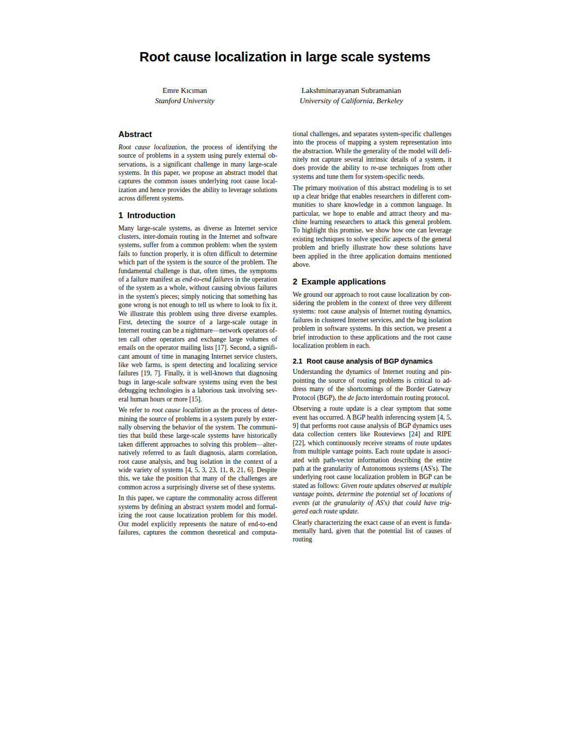Root cause localization in large scale systems
| Emre Kıcıman Stanford University | Lakshminarayanan Subramanian University of California, Berkeley |
Abstract
Root cause localization, the process of identifying the source of problems in a system using purely external observations, is a significant challenge in many large-scale systems. In this paper, we propose an abstract model that captures the common issues underlying root cause localization and hence provides the ability to leverage solutions across different systems.
1 Introduction
Many large-scale systems, as diverse as Internet service clusters, inter-domain routing in the Internet and software systems, suffer from a common problem: when the system fails to function properly, it is often difficult to determine which part of the system is the source of the problem. The fundamental challenge is that, often times, the symptoms of a failure manifest as end-to-end failures in the operation of the system as a whole, without causing obvious failures in the system's pieces; simply noticing that something has gone wrong is not enough to tell us where to look to fix it. We illustrate this problem using three diverse examples. First, detecting the source of a large-scale outage in Internet routing can be a nightmare—network operators often call other operators and exchange large volumes of emails on the operator mailing lists [17]. Second, a significant amount of time in managing Internet service clusters, like web farms, is spent detecting and localizing service failures [19, 7]. Finally, it is well-known that diagnosing bugs in large-scale software systems using even the best debugging technologies is a laborious task involving several human hours or more [15].
We refer to root cause localiztion as the process of determining the source of problems in a system purely by externally observing the behavior of the system. The communities that build these large-scale systems have historically taken different approaches to solving this problem—alternatively referred to as fault diagnosis, alarm correlation, root cause analysis, and bug isolation in the context of a wide variety of systems [4, 5, 3, 23, 11, 8, 21, 6]. Despite this, we take the position that many of the challenges are common across a surprisingly diverse set of these systems.
In this paper, we capture the commonality across different systems by defining an abstract system model and formalizing the root cause locatization problem for this model. Our model explicitly represents the nature of end-to-end failures, captures the common theoretical and computational challenges, and separates system-specific challenges into the process of mapping a system representation into the abstraction. While the generality of the model will definitely not capture several intrinsic details of a system, it does provide the ability to re-use techniques from other systems and tune them for system-specific needs.
The primary motivation of this abstract modeling is to set up a clear bridge that enables researchers in different communities to share knowledge in a common language. In particular, we hope to enable and attract theory and machine learning researchers to attack this general problem. To highlight this promise, we show how one can leverage existing techniques to solve specific aspects of the general problem and briefly illustrate how these solutions have been applied in the three application domains mentioned above.
2 Example applications
We ground our approach to root cause localization by considering the problem in the context of three very different systems: root cause analysis of Internet routing dynamics, failures in clustered Internet services, and the bug isolation problem in software systems. In this section, we present a brief introduction to these applications and the root cause localization problem in each.
2.1 Root cause analysis of BGP dynamics
Understanding the dynamics of Internet routing and pinpointing the source of routing problems is critical to address many of the shortcomings of the Border Gateway Protocol (BGP), the de facto interdomain routing protocol.
Observing a route update is a clear symptom that some event has occurred. A BGP health inferencing system [4, 5, 9] that performs root cause analysis of BGP dynamics uses data collection centers like Routeviews [24] and RIPE [22], which continuously receive streams of route updates from multiple vantage points. Each route update is associated with path-vector information describing the entire path at the granularity of Autonomous systems (AS's). The underlying root cause localization problem in BGP can be stated as follows: Given route updates observed at multiple vantage points, determine the potential set of locations of events (at the granularity of AS's) that could have triggered each route update.
Clearly characterizing the exact cause of an event is fundamentally hard, given that the potential list of causes of routing